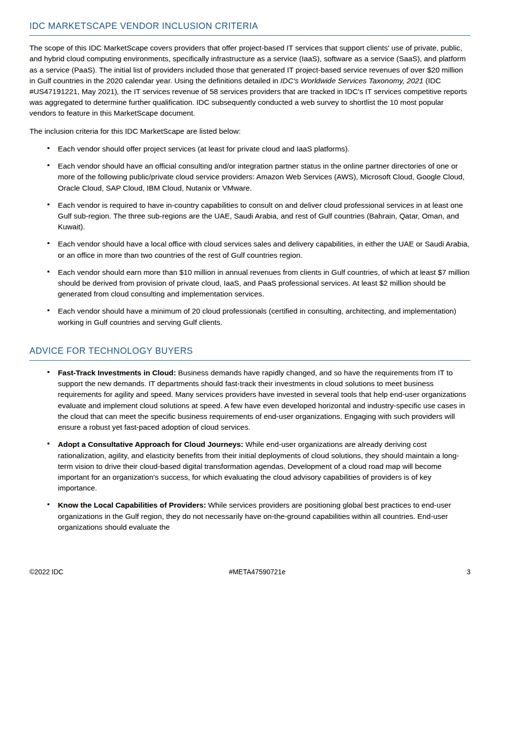IDC MarketScape Vendor Inclusion Criteria
The scope of this IDC MarketScape covers providers that offer project-based IT services that support clients' use of private, public, and hybrid cloud computing environments, specifically infrastructure as a service (IaaS), software as a service (SaaS), and platform as a service (PaaS). The initial list of providers included those that generated IT project-based service revenues of over $20 million in Gulf countries in the 2020 calendar year. Using the definitions detailed in IDC's Worldwide Services Taxonomy, 2021 (IDC #US47191221, May 2021), the IT services revenue of 58 services providers that are tracked in IDC's IT services competitive reports was aggregated to determine further qualification. IDC subsequently conducted a web survey to shortlist the 10 most popular vendors to feature in this MarketScape document.
The inclusion criteria for this IDC MarketScape are listed below:
Each vendor should offer project services (at least for private cloud and IaaS platforms).
Each vendor should have an official consulting and/or integration partner status in the online partner directories of one or more of the following public/private cloud service providers: Amazon Web Services (AWS), Microsoft Cloud, Google Cloud, Oracle Cloud, SAP Cloud, IBM Cloud, Nutanix or VMware.
Each vendor is required to have in-country capabilities to consult on and deliver cloud professional services in at least one Gulf sub-region. The three sub-regions are the UAE, Saudi Arabia, and rest of Gulf countries (Bahrain, Qatar, Oman, and Kuwait).
Each vendor should have a local office with cloud services sales and delivery capabilities, in either the UAE or Saudi Arabia, or an office in more than two countries of the rest of Gulf countries region.
Each vendor should earn more than $10 million in annual revenues from clients in Gulf countries, of which at least $7 million should be derived from provision of private cloud, IaaS, and PaaS professional services. At least $2 million should be generated from cloud consulting and implementation services.
Each vendor should have a minimum of 20 cloud professionals (certified in consulting, architecting, and implementation) working in Gulf countries and serving Gulf clients.
Advice for Technology Buyers
Fast-Track Investments in Cloud: Business demands have rapidly changed, and so have the requirements from IT to support the new demands. IT departments should fast-track their investments in cloud solutions to meet business requirements for agility and speed. Many services providers have invested in several tools that help end-user organizations evaluate and implement cloud solutions at speed. A few have even developed horizontal and industry-specific use cases in the cloud that can meet the specific business requirements of end-user organizations. Engaging with such providers will ensure a robust yet fast-paced adoption of cloud services.
Adopt a Consultative Approach for Cloud Journeys: While end-user organizations are already deriving cost rationalization, agility, and elasticity benefits from their initial deployments of cloud solutions, they should maintain a long-term vision to drive their cloud-based digital transformation agendas. Development of a cloud road map will become important for an organization's success, for which evaluating the cloud advisory capabilities of providers is of key importance.
Know the Local Capabilities of Providers: While services providers are positioning global best practices to end-user organizations in the Gulf region, they do not necessarily have on-the-ground capabilities within all countries. End-user organizations should evaluate the
©2022 IDC
#META47590721e
3